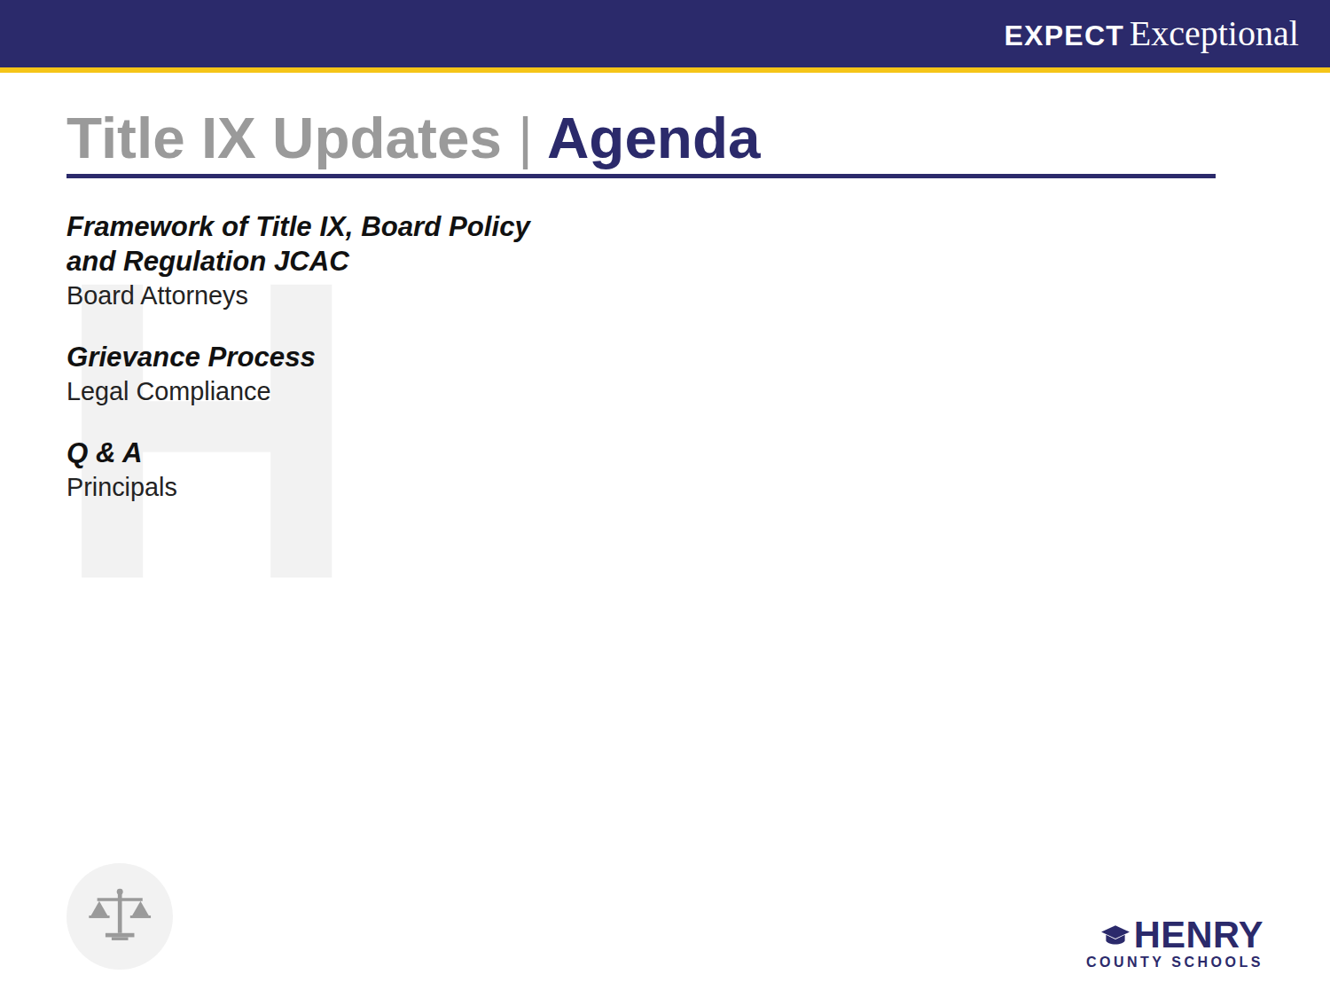ExpectExceptional
H
Title IX Updates | Agenda
Framework of Title IX, Board Policy and Regulation JCAC Board Attorneys
Grievance Process Legal Compliance
Q & A Principals
HENRY
COUNTY SCHOOLS